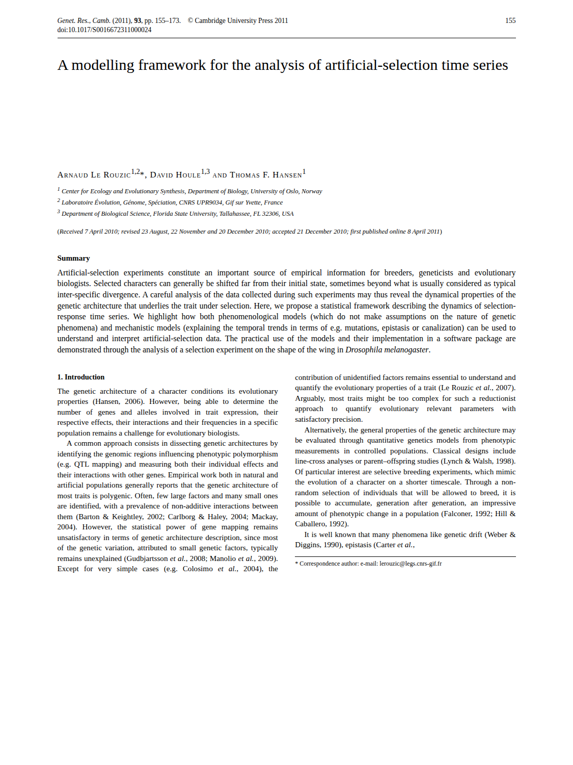Genet. Res., Camb. (2011), 93, pp. 155–173. © Cambridge University Press 2011 doi:10.1017/S0016672311000024
155
A modelling framework for the analysis of artificial-selection time series
Arnaud Le Rouzic1,2*, David Houle1,3 and Thomas F. Hansen1
1 Center for Ecology and Evolutionary Synthesis, Department of Biology, University of Oslo, Norway
2 Laboratoire Évolution, Génome, Spéciation, CNRS UPR9034, Gif sur Yvette, France
3 Department of Biological Science, Florida State University, Tallahassee, FL 32306, USA
(Received 7 April 2010; revised 23 August, 22 November and 20 December 2010; accepted 21 December 2010; first published online 8 April 2011)
Summary
Artificial-selection experiments constitute an important source of empirical information for breeders, geneticists and evolutionary biologists. Selected characters can generally be shifted far from their initial state, sometimes beyond what is usually considered as typical inter-specific divergence. A careful analysis of the data collected during such experiments may thus reveal the dynamical properties of the genetic architecture that underlies the trait under selection. Here, we propose a statistical framework describing the dynamics of selection-response time series. We highlight how both phenomenological models (which do not make assumptions on the nature of genetic phenomena) and mechanistic models (explaining the temporal trends in terms of e.g. mutations, epistasis or canalization) can be used to understand and interpret artificial-selection data. The practical use of the models and their implementation in a software package are demonstrated through the analysis of a selection experiment on the shape of the wing in Drosophila melanogaster.
1. Introduction
The genetic architecture of a character conditions its evolutionary properties (Hansen, 2006). However, being able to determine the number of genes and alleles involved in trait expression, their respective effects, their interactions and their frequencies in a specific population remains a challenge for evolutionary biologists.
A common approach consists in dissecting genetic architectures by identifying the genomic regions influencing phenotypic polymorphism (e.g. QTL mapping) and measuring both their individual effects and their interactions with other genes. Empirical work both in natural and artificial populations generally reports that the genetic architecture of most traits is polygenic. Often, few large factors and many small ones are identified, with a prevalence of non-additive interactions between them (Barton & Keightley, 2002; Carlborg & Haley, 2004; Mackay, 2004). However, the statistical power of gene mapping remains unsatisfactory in terms of genetic architecture description, since most of the genetic variation, attributed to small genetic factors, typically remains unexplained (Gudbjartsson et al., 2008; Manolio et al., 2009). Except for very simple cases (e.g. Colosimo et al., 2004), the contribution of unidentified factors remains essential to understand and quantify the evolutionary properties of a trait (Le Rouzic et al., 2007). Arguably, most traits might be too complex for such a reductionist approach to quantify evolutionary relevant parameters with satisfactory precision.
Alternatively, the general properties of the genetic architecture may be evaluated through quantitative genetics models from phenotypic measurements in controlled populations. Classical designs include line-cross analyses or parent–offspring studies (Lynch & Walsh, 1998). Of particular interest are selective breeding experiments, which mimic the evolution of a character on a shorter timescale. Through a non-random selection of individuals that will be allowed to breed, it is possible to accumulate, generation after generation, an impressive amount of phenotypic change in a population (Falconer, 1992; Hill & Caballero, 1992).
It is well known that many phenomena like genetic drift (Weber & Diggins, 1990), epistasis (Carter et al.,
* Correspondence author: e-mail: lerouzic@legs.cnrs-gif.fr